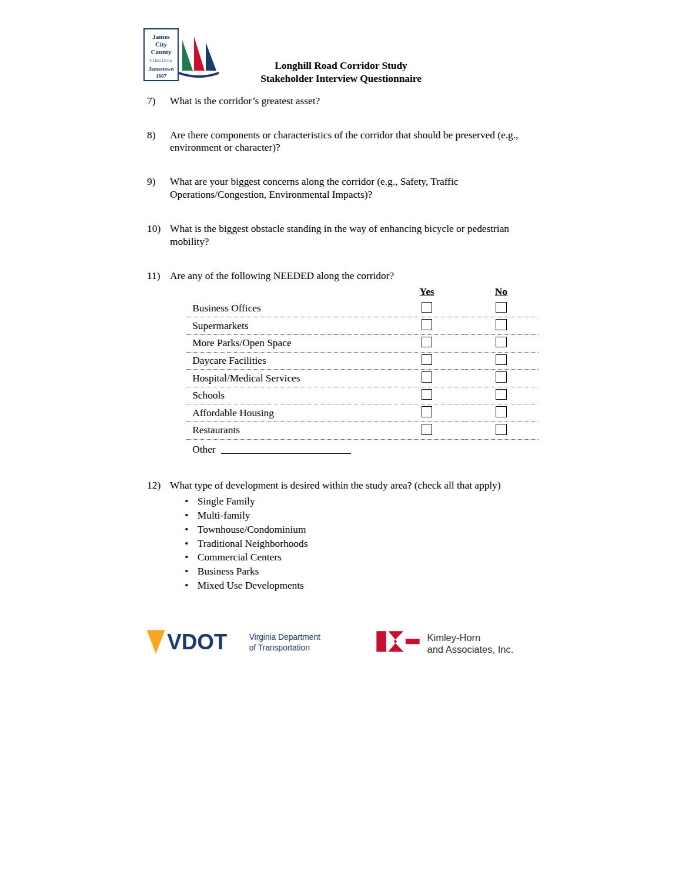James City County VIRGINIA Jamestown 1607
Longhill Road Corridor Study Stakeholder Interview Questionnaire
7) What is the corridor’s greatest asset?
8) Are there components or characteristics of the corridor that should be preserved (e.g., environment or character)?
9) What are your biggest concerns along the corridor (e.g., Safety, Traffic Operations/Congestion, Environmental Impacts)?
10) What is the biggest obstacle standing in the way of enhancing bicycle or pedestrian mobility?
11) Are any of the following NEEDED along the corridor?
| | Yes | No |
| --- | --- | --- |
| Business Offices | | |
| Supermarkets | | |
| More Parks/Open Space | | |
| Daycare Facilities | | |
| Hospital/Medical Services | | |
| Schools | | |
| Affordable Housing | | |
| Restaurants | | |
| Other | | |
12) What type of development is desired within the study area? (check all that apply)
Single Family
Multi-family
Townhouse/Condominium
Traditional Neighborhoods
Commercial Centers
Business Parks
Mixed Use Developments
VDOT Virginia Department of Transportation
Kimley-Horn and Associates, Inc.